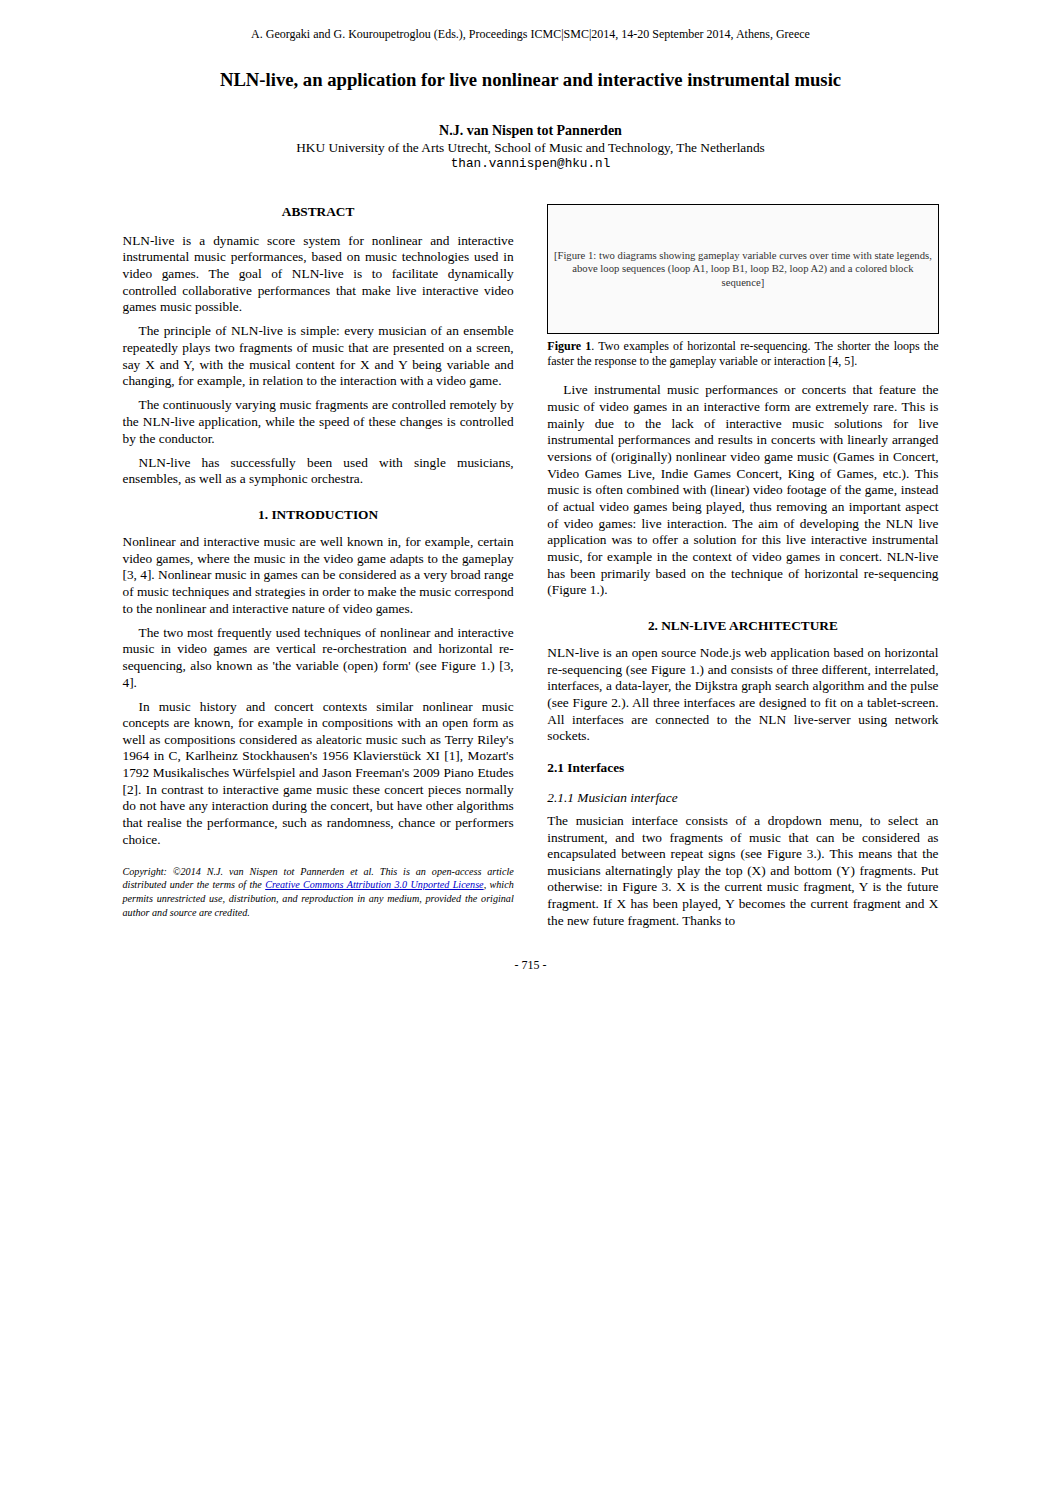A. Georgaki and G. Kouroupetroglou (Eds.), Proceedings ICMC|SMC|2014, 14-20 September 2014, Athens, Greece
NLN-live, an application for live nonlinear and interactive instrumental music
N.J. van Nispen tot Pannerden
HKU University of the Arts Utrecht, School of Music and Technology, The Netherlands
than.vannispen@hku.nl
ABSTRACT
NLN-live is a dynamic score system for nonlinear and interactive instrumental music performances, based on music technologies used in video games. The goal of NLN-live is to facilitate dynamically controlled collaborative performances that make live interactive video games music possible.
The principle of NLN-live is simple: every musician of an ensemble repeatedly plays two fragments of music that are presented on a screen, say X and Y, with the musical content for X and Y being variable and changing, for example, in relation to the interaction with a video game.
The continuously varying music fragments are controlled remotely by the NLN-live application, while the speed of these changes is controlled by the conductor.
NLN-live has successfully been used with single musicians, ensembles, as well as a symphonic orchestra.
1. Introduction
Nonlinear and interactive music are well known in, for example, certain video games, where the music in the video game adapts to the gameplay [3, 4]. Nonlinear music in games can be considered as a very broad range of music techniques and strategies in order to make the music correspond to the nonlinear and interactive nature of video games.
The two most frequently used techniques of nonlinear and interactive music in video games are vertical re-orchestration and horizontal re-sequencing, also known as 'the variable (open) form' (see Figure 1.) [3, 4].
In music history and concert contexts similar nonlinear music concepts are known, for example in compositions with an open form as well as compositions considered as aleatoric music such as Terry Riley's 1964 in C, Karlheinz Stockhausen's 1956 Klavierstück XI [1], Mozart's 1792 Musikalisches Würfelspiel and Jason Freeman's 2009 Piano Etudes [2]. In contrast to interactive game music these concert pieces normally do not have any interaction during the concert, but have other algorithms that realise the performance, such as randomness, chance or performers choice.
Copyright: ©2014 N.J. van Nispen tot Pannerden et al. This is an open-access article distributed under the terms of the Creative Commons Attribution 3.0 Unported License, which permits unrestricted use, distribution, and reproduction in any medium, provided the original author and source are credited.
[Figure 1: two diagrams showing gameplay variable curves over time with state legends, above loop sequences (loop A1, loop B1, loop B2, loop A2) and a colored block sequence]
Figure 1. Two examples of horizontal re-sequencing. The shorter the loops the faster the response to the gameplay variable or interaction [4, 5].
Live instrumental music performances or concerts that feature the music of video games in an interactive form are extremely rare. This is mainly due to the lack of interactive music solutions for live instrumental performances and results in concerts with linearly arranged versions of (originally) nonlinear video game music (Games in Concert, Video Games Live, Indie Games Concert, King of Games, etc.). This music is often combined with (linear) video footage of the game, instead of actual video games being played, thus removing an important aspect of video games: live interaction. The aim of developing the NLN live application was to offer a solution for this live interactive instrumental music, for example in the context of video games in concert. NLN-live has been primarily based on the technique of horizontal re-sequencing (Figure 1.).
2. NLN-live architecture
NLN-live is an open source Node.js web application based on horizontal re-sequencing (see Figure 1.) and consists of three different, interrelated, interfaces, a data-layer, the Dijkstra graph search algorithm and the pulse (see Figure 2.). All three interfaces are designed to fit on a tablet-screen. All interfaces are connected to the NLN live-server using network sockets.
2.1 Interfaces
2.1.1 Musician interface
The musician interface consists of a dropdown menu, to select an instrument, and two fragments of music that can be considered as encapsulated between repeat signs (see Figure 3.). This means that the musicians alternatingly play the top (X) and bottom (Y) fragments. Put otherwise: in Figure 3. X is the current music fragment, Y is the future fragment. If X has been played, Y becomes the current fragment and X the new future fragment. Thanks to
- 715 -